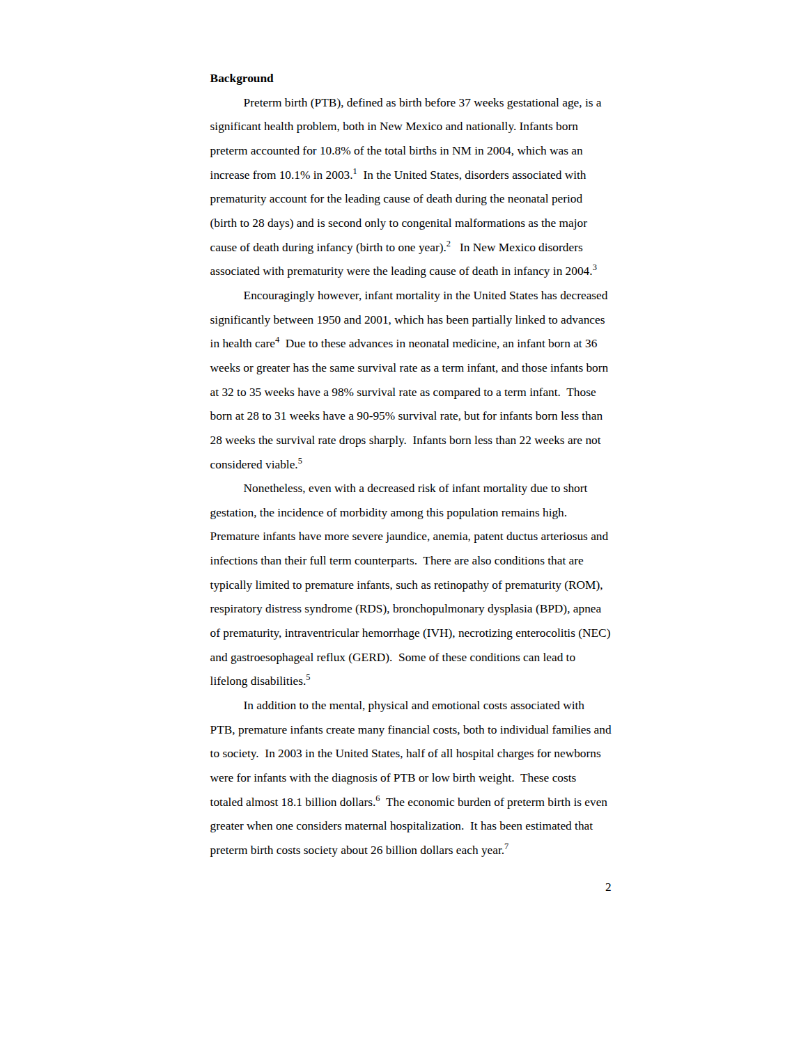Background
Preterm birth (PTB), defined as birth before 37 weeks gestational age, is a significant health problem, both in New Mexico and nationally. Infants born preterm accounted for 10.8% of the total births in NM in 2004, which was an increase from 10.1% in 2003.1 In the United States, disorders associated with prematurity account for the leading cause of death during the neonatal period (birth to 28 days) and is second only to congenital malformations as the major cause of death during infancy (birth to one year).2 In New Mexico disorders associated with prematurity were the leading cause of death in infancy in 2004.3
Encouragingly however, infant mortality in the United States has decreased significantly between 1950 and 2001, which has been partially linked to advances in health care4 Due to these advances in neonatal medicine, an infant born at 36 weeks or greater has the same survival rate as a term infant, and those infants born at 32 to 35 weeks have a 98% survival rate as compared to a term infant. Those born at 28 to 31 weeks have a 90-95% survival rate, but for infants born less than 28 weeks the survival rate drops sharply. Infants born less than 22 weeks are not considered viable.5
Nonetheless, even with a decreased risk of infant mortality due to short gestation, the incidence of morbidity among this population remains high. Premature infants have more severe jaundice, anemia, patent ductus arteriosus and infections than their full term counterparts. There are also conditions that are typically limited to premature infants, such as retinopathy of prematurity (ROM), respiratory distress syndrome (RDS), bronchopulmonary dysplasia (BPD), apnea of prematurity, intraventricular hemorrhage (IVH), necrotizing enterocolitis (NEC) and gastroesophageal reflux (GERD). Some of these conditions can lead to lifelong disabilities.5
In addition to the mental, physical and emotional costs associated with PTB, premature infants create many financial costs, both to individual families and to society. In 2003 in the United States, half of all hospital charges for newborns were for infants with the diagnosis of PTB or low birth weight. These costs totaled almost 18.1 billion dollars.6 The economic burden of preterm birth is even greater when one considers maternal hospitalization. It has been estimated that preterm birth costs society about 26 billion dollars each year.7
2